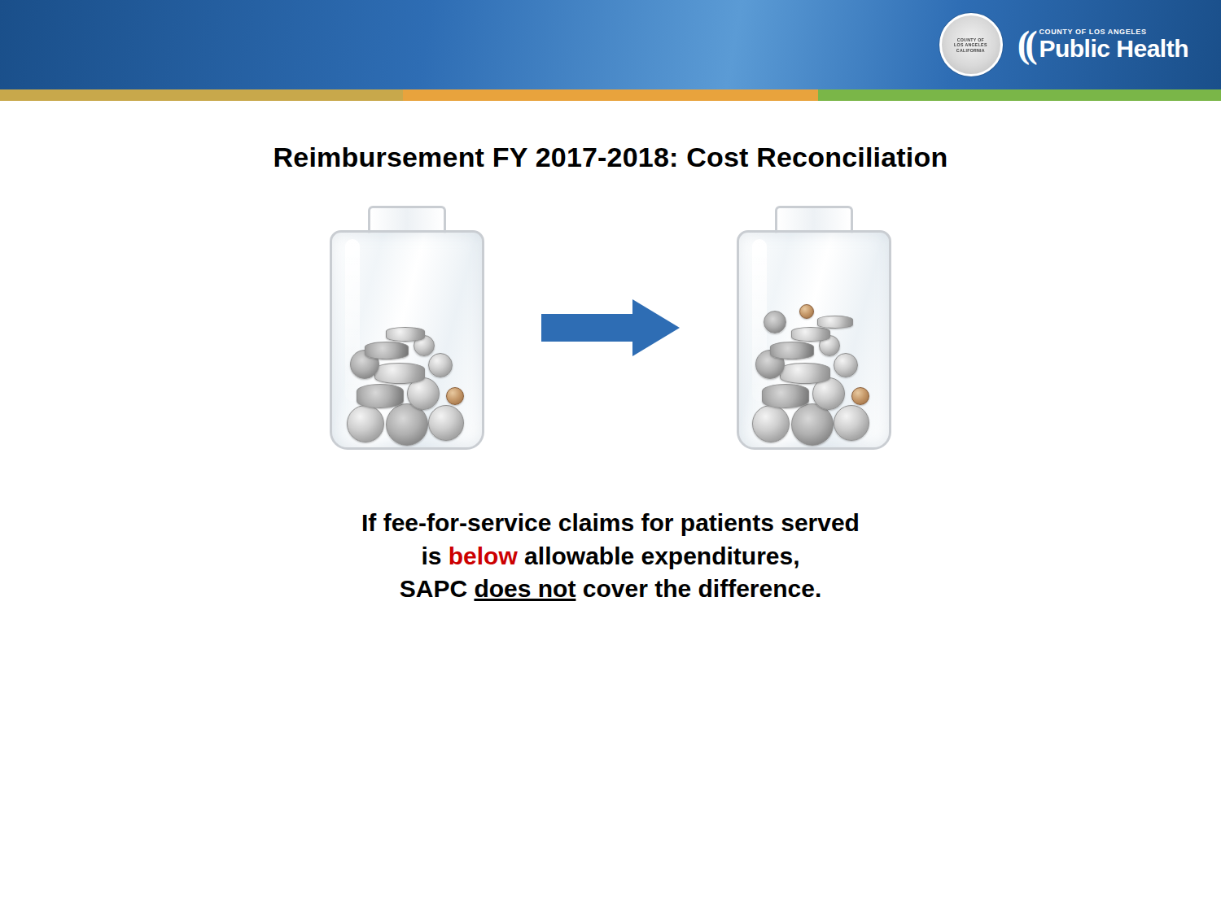County of
Los Angeles
California
((
County of Los Angeles
Public Health
Reimbursement FY 2017-2018: Cost Reconciliation
If fee-for-service claims for patients served
is below allowable expenditures,
SAPC does not cover the difference.